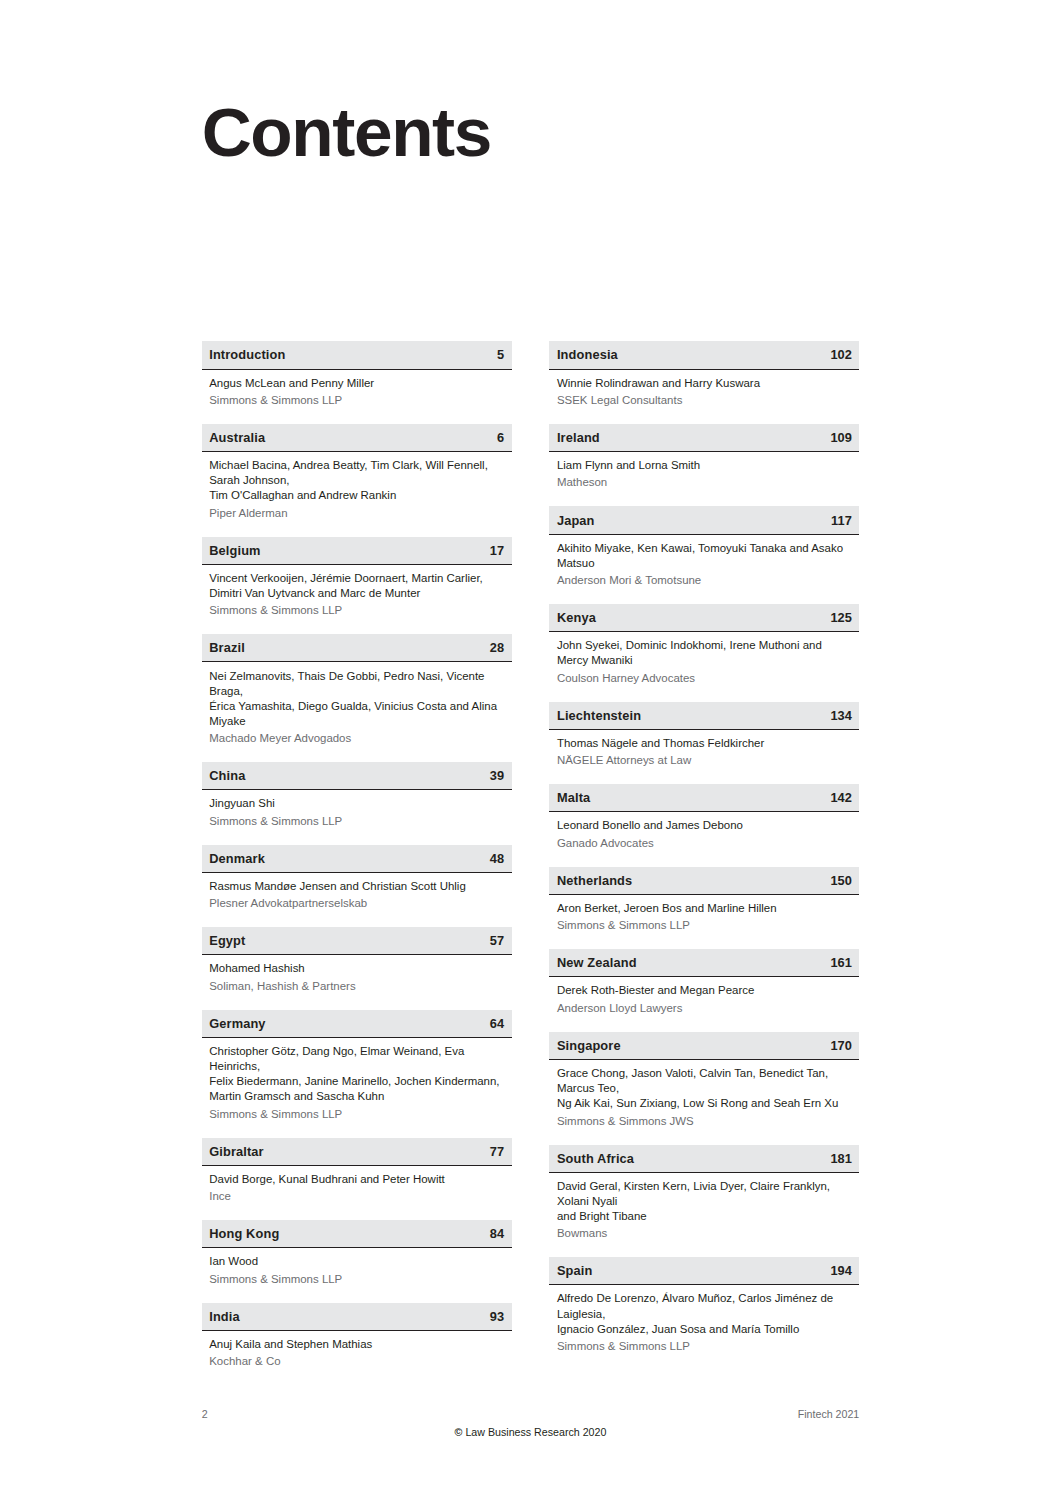Contents
Introduction 5
Angus McLean and Penny Miller
Simmons & Simmons LLP
Australia 6
Michael Bacina, Andrea Beatty, Tim Clark, Will Fennell, Sarah Johnson,
Tim O'Callaghan and Andrew Rankin
Piper Alderman
Belgium 17
Vincent Verkooijen, Jérémie Doornaert, Martin Carlier,
Dimitri Van Uytvanck and Marc de Munter
Simmons & Simmons LLP
Brazil 28
Nei Zelmanovits, Thais De Gobbi, Pedro Nasi, Vicente Braga,
Érica Yamashita, Diego Gualda, Vinicius Costa and Alina Miyake
Machado Meyer Advogados
China 39
Jingyuan Shi
Simmons & Simmons LLP
Denmark 48
Rasmus Mandøe Jensen and Christian Scott Uhlig
Plesner Advokatpartnerselskab
Egypt 57
Mohamed Hashish
Soliman, Hashish & Partners
Germany 64
Christopher Götz, Dang Ngo, Elmar Weinand, Eva Heinrichs,
Felix Biedermann, Janine Marinello, Jochen Kindermann,
Martin Gramsch and Sascha Kuhn
Simmons & Simmons LLP
Gibraltar 77
David Borge, Kunal Budhrani and Peter Howitt
Ince
Hong Kong 84
Ian Wood
Simmons & Simmons LLP
India 93
Anuj Kaila and Stephen Mathias
Kochhar & Co
Indonesia 102
Winnie Rolindrawan and Harry Kuswara
SSEK Legal Consultants
Ireland 109
Liam Flynn and Lorna Smith
Matheson
Japan 117
Akihito Miyake, Ken Kawai, Tomoyuki Tanaka and Asako Matsuo
Anderson Mori & Tomotsune
Kenya 125
John Syekei, Dominic Indokhomi, Irene Muthoni and Mercy Mwaniki
Coulson Harney Advocates
Liechtenstein 134
Thomas Nägele and Thomas Feldkircher
NÄGELE Attorneys at Law
Malta 142
Leonard Bonello and James Debono
Ganado Advocates
Netherlands 150
Aron Berket, Jeroen Bos and Marline Hillen
Simmons & Simmons LLP
New Zealand 161
Derek Roth-Biester and Megan Pearce
Anderson Lloyd Lawyers
Singapore 170
Grace Chong, Jason Valoti, Calvin Tan, Benedict Tan, Marcus Teo,
Ng Aik Kai, Sun Zixiang, Low Si Rong and Seah Ern Xu
Simmons & Simmons JWS
South Africa 181
David Geral, Kirsten Kern, Livia Dyer, Claire Franklyn, Xolani Nyali
and Bright Tibane
Bowmans
Spain 194
Alfredo De Lorenzo, Álvaro Muñoz, Carlos Jiménez de Laiglesia,
Ignacio González, Juan Sosa and María Tomillo
Simmons & Simmons LLP
2
Fintech 2021
© Law Business Research 2020